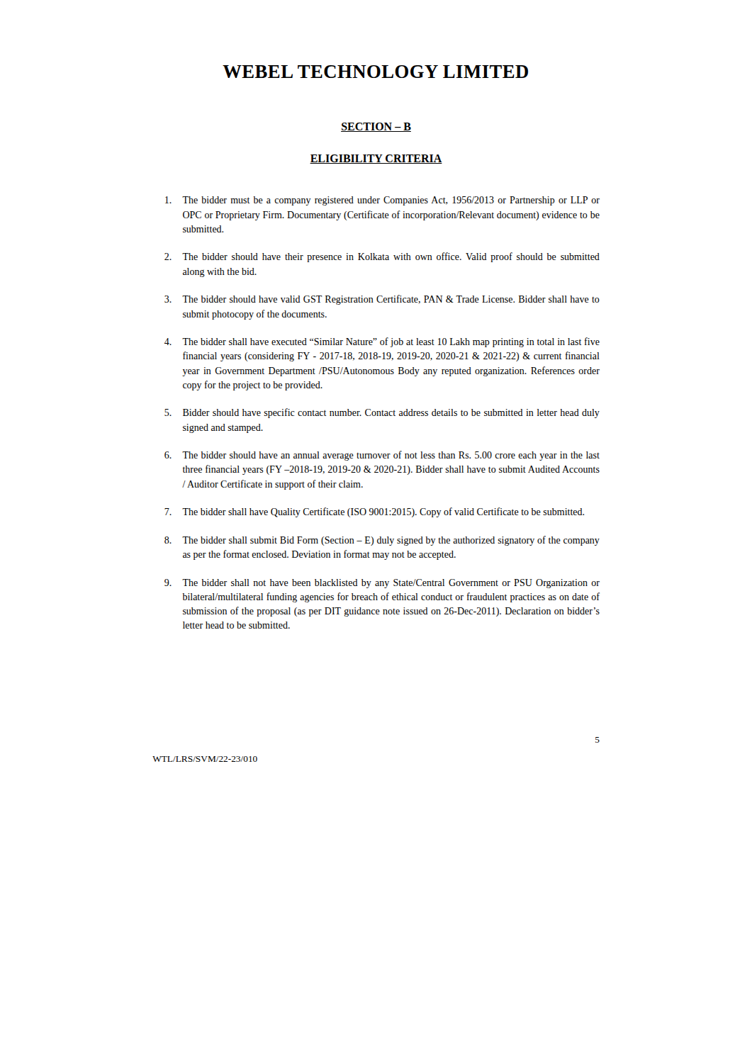WEBEL TECHNOLOGY LIMITED
SECTION – B
ELIGIBILITY CRITERIA
The bidder must be a company registered under Companies Act, 1956/2013 or Partnership or LLP or OPC or Proprietary Firm. Documentary (Certificate of incorporation/Relevant document) evidence to be submitted.
The bidder should have their presence in Kolkata with own office. Valid proof should be submitted along with the bid.
The bidder should have valid GST Registration Certificate, PAN & Trade License. Bidder shall have to submit photocopy of the documents.
The bidder shall have executed “Similar Nature” of job at least 10 Lakh map printing in total in last five financial years (considering FY - 2017-18, 2018-19, 2019-20, 2020-21 & 2021-22) & current financial year in Government Department /PSU/Autonomous Body any reputed organization. References order copy for the project to be provided.
Bidder should have specific contact number. Contact address details to be submitted in letter head duly signed and stamped.
The bidder should have an annual average turnover of not less than Rs. 5.00 crore each year in the last three financial years (FY –2018-19, 2019-20 & 2020-21). Bidder shall have to submit Audited Accounts / Auditor Certificate in support of their claim.
The bidder shall have Quality Certificate (ISO 9001:2015). Copy of valid Certificate to be submitted.
The bidder shall submit Bid Form (Section – E) duly signed by the authorized signatory of the company as per the format enclosed. Deviation in format may not be accepted.
The bidder shall not have been blacklisted by any State/Central Government or PSU Organization or bilateral/multilateral funding agencies for breach of ethical conduct or fraudulent practices as on date of submission of the proposal (as per DIT guidance note issued on 26-Dec-2011). Declaration on bidder’s letter head to be submitted.
5
WTL/LRS/SVM/22-23/010